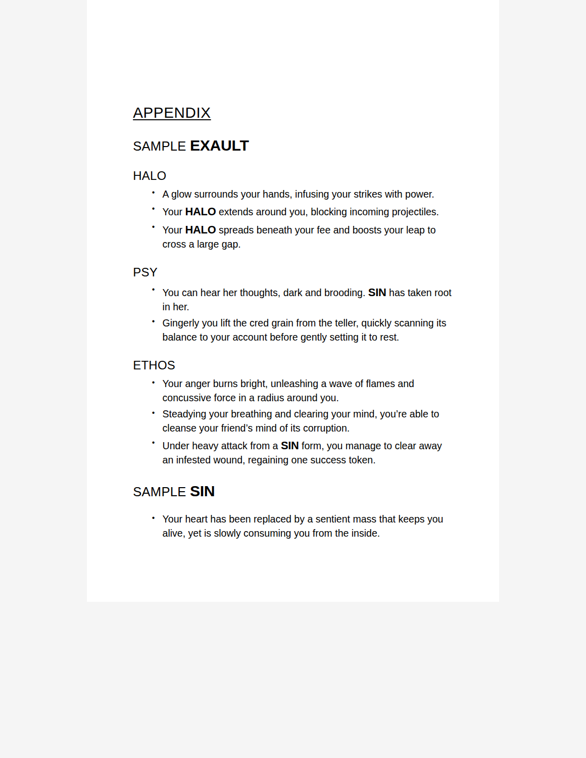Appendix
Sample Exault
Halo
A glow surrounds your hands, infusing your strikes with power.
Your HALO extends around you, blocking incoming projectiles.
Your HALO spreads beneath your fee and boosts your leap to cross a large gap.
Psy
You can hear her thoughts, dark and brooding. SIN has taken root in her.
Gingerly you lift the cred grain from the teller, quickly scanning its balance to your account before gently setting it to rest.
Ethos
Your anger burns bright, unleashing a wave of flames and concussive force in a radius around you.
Steadying your breathing and clearing your mind, you’re able to cleanse your friend’s mind of its corruption.
Under heavy attack from a SIN form, you manage to clear away an infested wound, regaining one success token.
Sample Sin
Your heart has been replaced by a sentient mass that keeps you alive, yet is slowly consuming you from the inside.